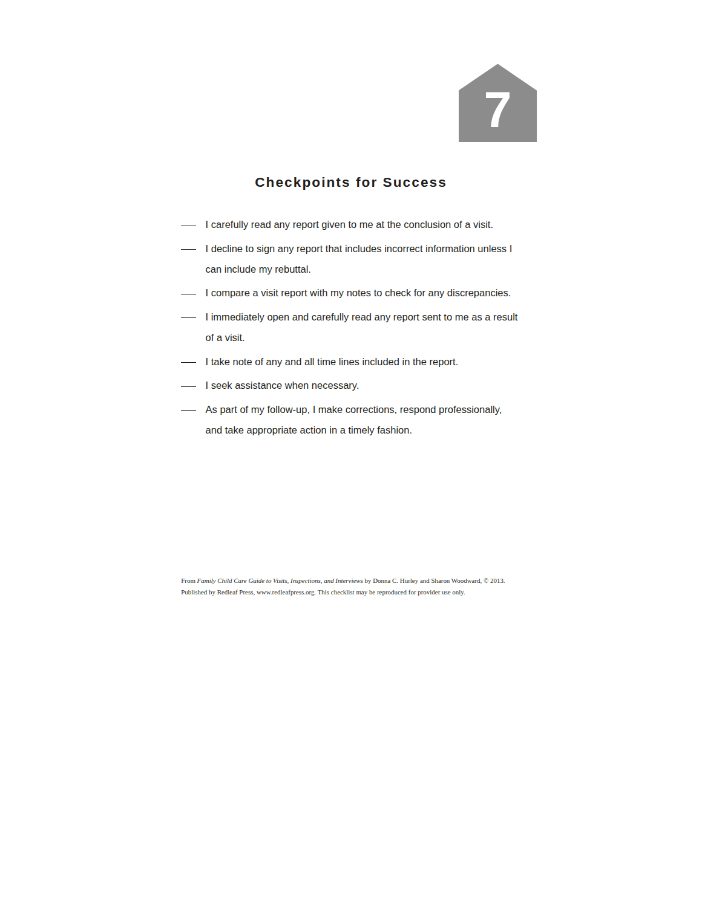7
Checkpoints for Success
I carefully read any report given to me at the conclusion of a visit.
I decline to sign any report that includes incorrect information unless I can include my rebuttal.
I compare a visit report with my notes to check for any discrepancies.
I immediately open and carefully read any report sent to me as a result of a visit.
I take note of any and all time lines included in the report.
I seek assistance when necessary.
As part of my follow-up, I make corrections, respond professionally, and take appropriate action in a timely fashion.
From Family Child Care Guide to Visits, Inspections, and Interviews by Donna C. Hurley and Sharon Woodward, © 2013.
Published by Redleaf Press, www.redleafpress.org. This checklist may be reproduced for provider use only.